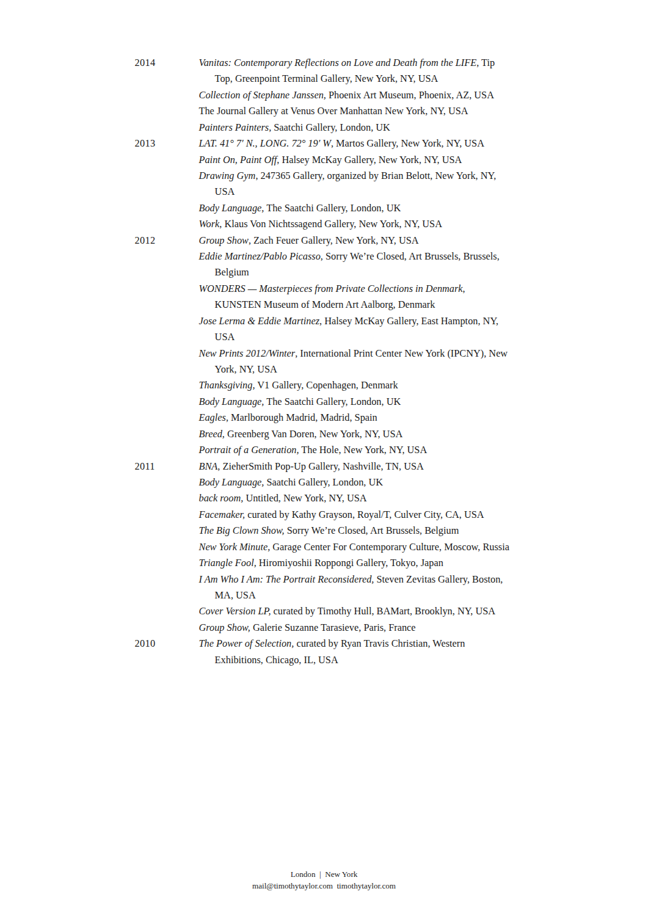2014
Vanitas: Contemporary Reflections on Love and Death from the LIFE, Tip Top, Greenpoint Terminal Gallery, New York, NY, USA
Collection of Stephane Janssen, Phoenix Art Museum, Phoenix, AZ, USA
The Journal Gallery at Venus Over Manhattan New York, NY, USA
Painters Painters, Saatchi Gallery, London, UK
2013
LAT. 41° 7′ N., LONG. 72° 19′ W, Martos Gallery, New York, NY, USA
Paint On, Paint Off, Halsey McKay Gallery, New York, NY, USA
Drawing Gym, 247365 Gallery, organized by Brian Belott, New York, NY, USA
Body Language, The Saatchi Gallery, London, UK
Work, Klaus Von Nichtssagend Gallery, New York, NY, USA
2012
Group Show, Zach Feuer Gallery, New York, NY, USA
Eddie Martinez/Pablo Picasso, Sorry We’re Closed, Art Brussels, Brussels, Belgium
WONDERS — Masterpieces from Private Collections in Denmark, KUNSTEN Museum of Modern Art Aalborg, Denmark
Jose Lerma & Eddie Martinez, Halsey McKay Gallery, East Hampton, NY, USA
New Prints 2012/Winter, International Print Center New York (IPCNY), New York, NY, USA
Thanksgiving, V1 Gallery, Copenhagen, Denmark
Body Language, The Saatchi Gallery, London, UK
Eagles, Marlborough Madrid, Madrid, Spain
Breed, Greenberg Van Doren, New York, NY, USA
Portrait of a Generation, The Hole, New York, NY, USA
2011
BNA, ZieherSmith Pop-Up Gallery, Nashville, TN, USA
Body Language, Saatchi Gallery, London, UK
back room, Untitled, New York, NY, USA
Facemaker, curated by Kathy Grayson, Royal/T, Culver City, CA, USA
The Big Clown Show, Sorry We’re Closed, Art Brussels, Belgium
New York Minute, Garage Center For Contemporary Culture, Moscow, Russia
Triangle Fool, Hiromiyoshii Roppongi Gallery, Tokyo, Japan
I Am Who I Am: The Portrait Reconsidered, Steven Zevitas Gallery, Boston, MA, USA
Cover Version LP, curated by Timothy Hull, BAMart, Brooklyn, NY, USA
Group Show, Galerie Suzanne Tarasieve, Paris, France
2010
The Power of Selection, curated by Ryan Travis Christian, Western Exhibitions, Chicago, IL, USA
London | New York
mail@timothytaylor.com timothytaylor.com